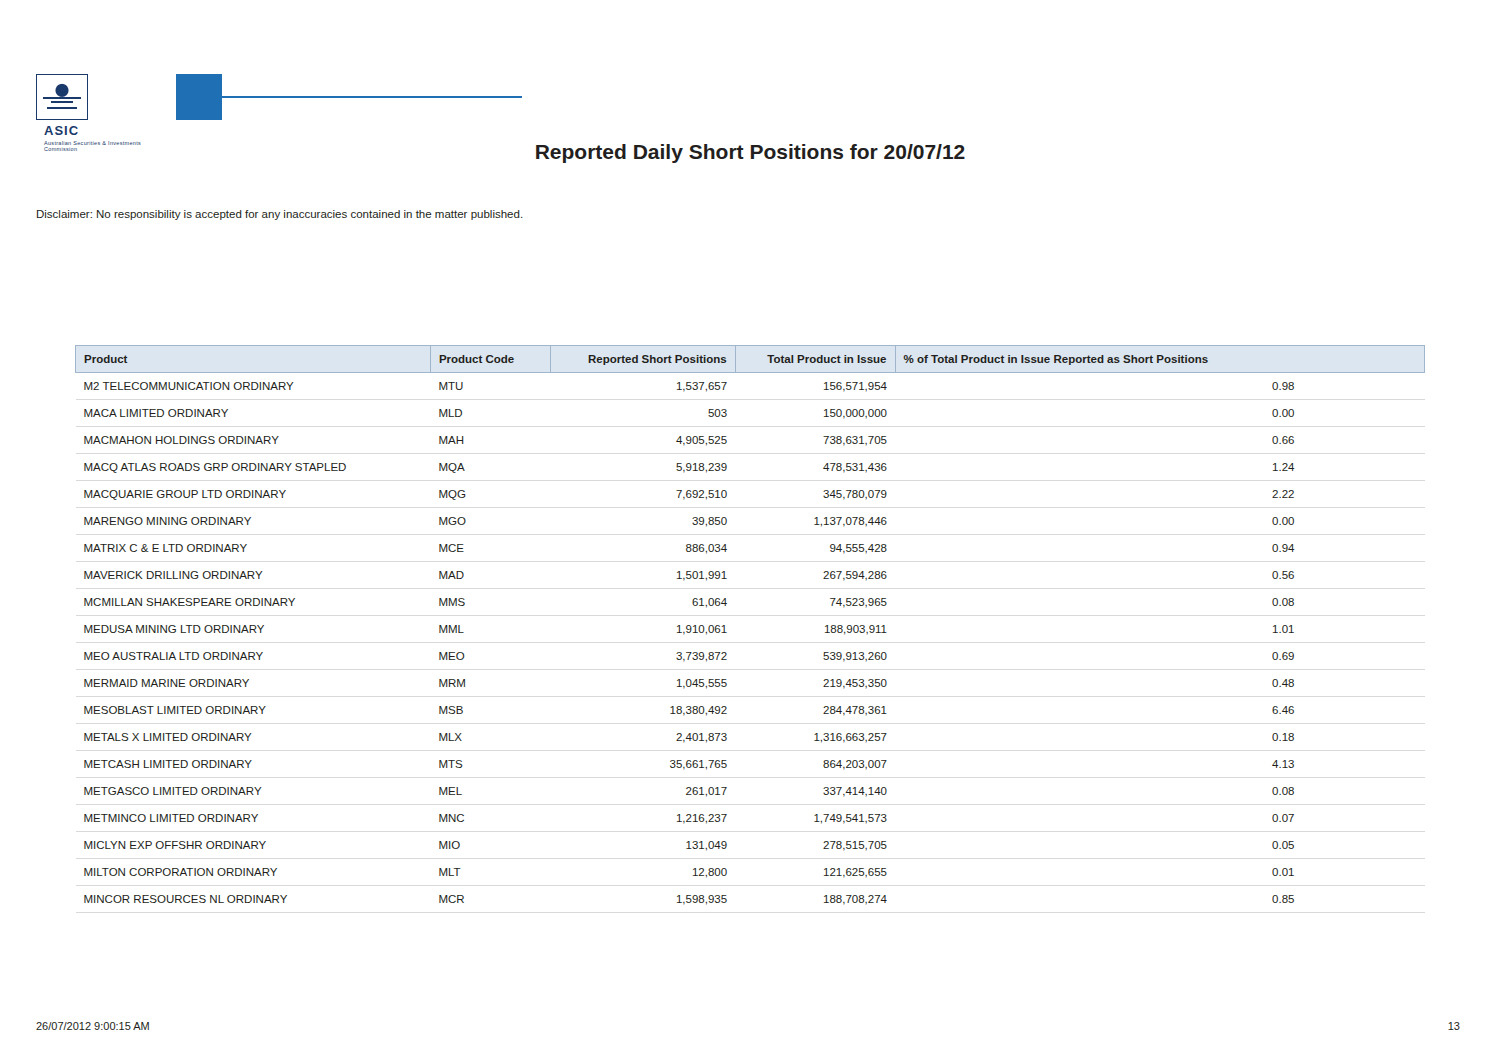ASIC Australian Securities & Investments Commission
Reported Daily Short Positions for 20/07/12
Disclaimer: No responsibility is accepted for any inaccuracies contained in the matter published.
| Product | Product Code | Reported Short Positions | Total Product in Issue | % of Total Product in Issue Reported as Short Positions |
| --- | --- | --- | --- | --- |
| M2 TELECOMMUNICATION ORDINARY | MTU | 1,537,657 | 156,571,954 | 0.98 |
| MACA LIMITED ORDINARY | MLD | 503 | 150,000,000 | 0.00 |
| MACMAHON HOLDINGS ORDINARY | MAH | 4,905,525 | 738,631,705 | 0.66 |
| MACQ ATLAS ROADS GRP ORDINARY STAPLED | MQA | 5,918,239 | 478,531,436 | 1.24 |
| MACQUARIE GROUP LTD ORDINARY | MQG | 7,692,510 | 345,780,079 | 2.22 |
| MARENGO MINING ORDINARY | MGO | 39,850 | 1,137,078,446 | 0.00 |
| MATRIX C & E LTD ORDINARY | MCE | 886,034 | 94,555,428 | 0.94 |
| MAVERICK DRILLING ORDINARY | MAD | 1,501,991 | 267,594,286 | 0.56 |
| MCMILLAN SHAKESPEARE ORDINARY | MMS | 61,064 | 74,523,965 | 0.08 |
| MEDUSA MINING LTD ORDINARY | MML | 1,910,061 | 188,903,911 | 1.01 |
| MEO AUSTRALIA LTD ORDINARY | MEO | 3,739,872 | 539,913,260 | 0.69 |
| MERMAID MARINE ORDINARY | MRM | 1,045,555 | 219,453,350 | 0.48 |
| MESOBLAST LIMITED ORDINARY | MSB | 18,380,492 | 284,478,361 | 6.46 |
| METALS X LIMITED ORDINARY | MLX | 2,401,873 | 1,316,663,257 | 0.18 |
| METCASH LIMITED ORDINARY | MTS | 35,661,765 | 864,203,007 | 4.13 |
| METGASCO LIMITED ORDINARY | MEL | 261,017 | 337,414,140 | 0.08 |
| METMINCO LIMITED ORDINARY | MNC | 1,216,237 | 1,749,541,573 | 0.07 |
| MICLYN EXP OFFSHR ORDINARY | MIO | 131,049 | 278,515,705 | 0.05 |
| MILTON CORPORATION ORDINARY | MLT | 12,800 | 121,625,655 | 0.01 |
| MINCOR RESOURCES NL ORDINARY | MCR | 1,598,935 | 188,708,274 | 0.85 |
26/07/2012 9:00:15 AM
13